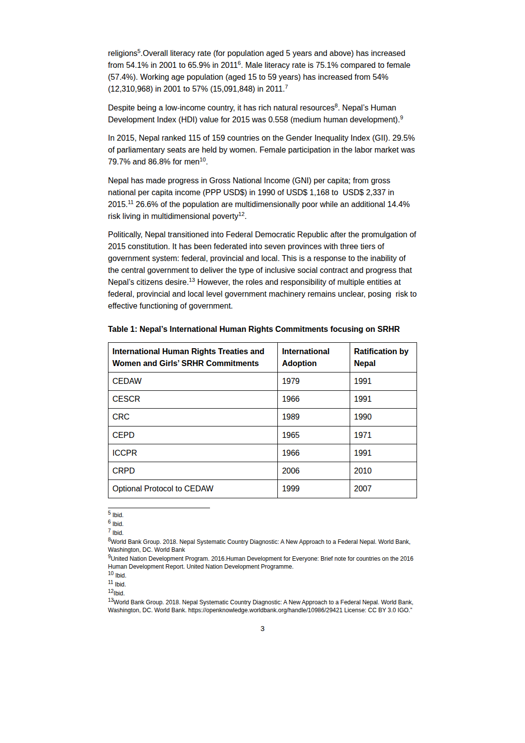religions5.Overall literacy rate (for population aged 5 years and above) has increased from 54.1% in 2001 to 65.9% in 20116. Male literacy rate is 75.1% compared to female (57.4%). Working age population (aged 15 to 59 years) has increased from 54% (12,310,968) in 2001 to 57% (15,091,848) in 2011.7
Despite being a low-income country, it has rich natural resources8. Nepal’s Human Development Index (HDI) value for 2015 was 0.558 (medium human development).9
In 2015, Nepal ranked 115 of 159 countries on the Gender Inequality Index (GII). 29.5% of parliamentary seats are held by women. Female participation in the labor market was 79.7% and 86.8% for men10.
Nepal has made progress in Gross National Income (GNI) per capita; from gross national per capita income (PPP USD$) in 1990 of USD$ 1,168 to USD$ 2,337 in 2015.11 26.6% of the population are multidimensionally poor while an additional 14.4% risk living in multidimensional poverty12.
Politically, Nepal transitioned into Federal Democratic Republic after the promulgation of 2015 constitution. It has been federated into seven provinces with three tiers of government system: federal, provincial and local. This is a response to the inability of the central government to deliver the type of inclusive social contract and progress that Nepal’s citizens desire.13 However, the roles and responsibility of multiple entities at federal, provincial and local level government machinery remains unclear, posing risk to effective functioning of government.
Table 1: Nepal’s International Human Rights Commitments focusing on SRHR
| International Human Rights Treaties and Women and Girls’ SRHR Commitments | International Adoption | Ratification by Nepal |
| --- | --- | --- |
| CEDAW | 1979 | 1991 |
| CESCR | 1966 | 1991 |
| CRC | 1989 | 1990 |
| CEPD | 1965 | 1971 |
| ICCPR | 1966 | 1991 |
| CRPD | 2006 | 2010 |
| Optional Protocol to CEDAW | 1999 | 2007 |
5 Ibid.
6 Ibid.
7 Ibid.
8World Bank Group. 2018. Nepal Systematic Country Diagnostic: A New Approach to a Federal Nepal. World Bank, Washington, DC. World Bank
9United Nation Development Program. 2016.Human Development for Everyone: Brief note for countries on the 2016 Human Development Report. United Nation Development Programme.
10 Ibid.
11 Ibid.
12Ibid.
13World Bank Group. 2018. Nepal Systematic Country Diagnostic: A New Approach to a Federal Nepal. World Bank, Washington, DC. World Bank. https://openknowledge.worldbank.org/handle/10986/29421 License: CC BY 3.0 IGO.”
3